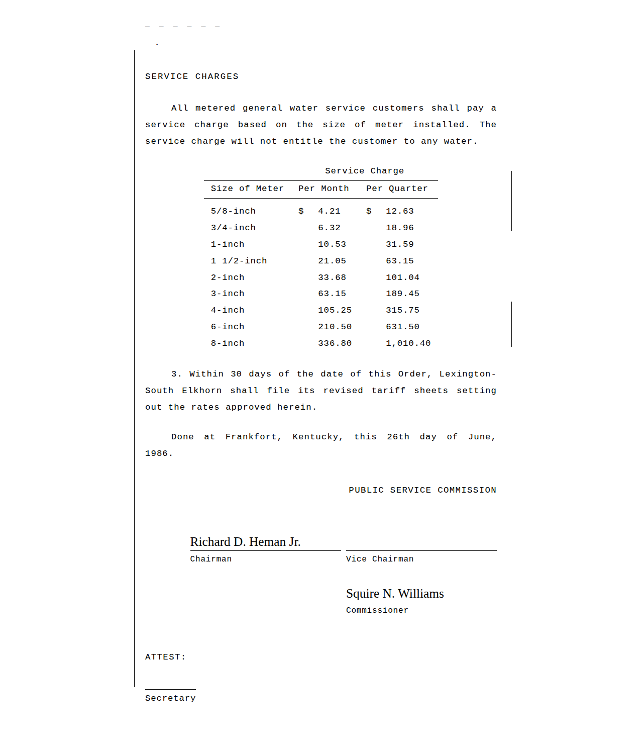— — — — — —
·
SERVICE CHARGES
All metered general water service customers shall pay a service charge based on the size of meter installed. The service charge will not entitle the customer to any water.
| | Service Charge |
| --- | --- |
| Size of Meter | Per Month | Per Quarter |
| 5/8-inch | $ | 4.21 | $ | 12.63 |
| 3/4-inch | | 6.32 | | 18.96 |
| 1-inch | | 10.53 | | 31.59 |
| 1 1/2-inch | | 21.05 | | 63.15 |
| 2-inch | | 33.68 | | 101.04 |
| 3-inch | | 63.15 | | 189.45 |
| 4-inch | | 105.25 | | 315.75 |
| 6-inch | | 210.50 | | 631.50 |
| 8-inch | | 336.80 | | 1,010.40 |
3. Within 30 days of the date of this Order, Lexington-South Elkhorn shall file its revised tariff sheets setting out the rates approved herein.
Done at Frankfort, Kentucky, this 26th day of June, 1986.
PUBLIC SERVICE COMMISSION
Richard D. Heman Jr. Chairman
Vice Chairman
Squire N. Williams Commissioner
ATTEST:
Secretary